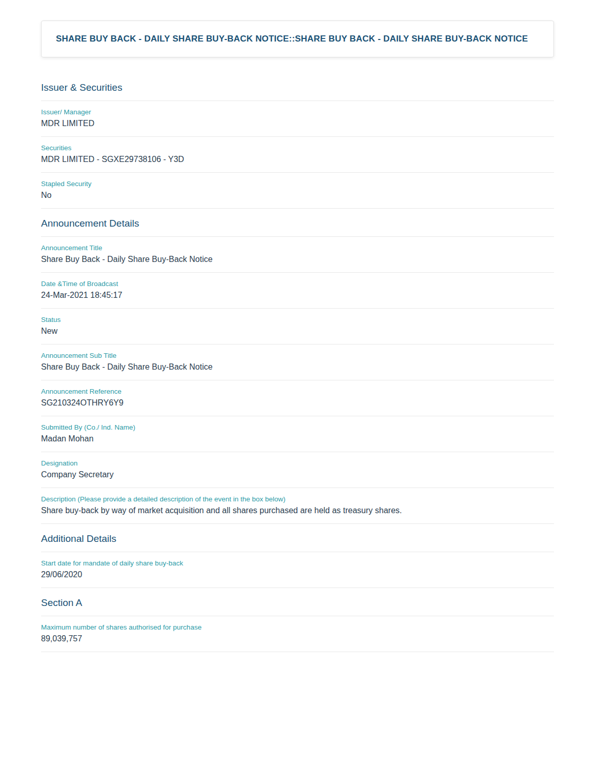SHARE BUY BACK - DAILY SHARE BUY-BACK NOTICE::SHARE BUY BACK - DAILY SHARE BUY-BACK NOTICE
Issuer & Securities
Issuer/ Manager
MDR LIMITED
Securities
MDR LIMITED - SGXE29738106 - Y3D
Stapled Security
No
Announcement Details
Announcement Title
Share Buy Back - Daily Share Buy-Back Notice
Date &Time of Broadcast
24-Mar-2021 18:45:17
Status
New
Announcement Sub Title
Share Buy Back - Daily Share Buy-Back Notice
Announcement Reference
SG210324OTHRY6Y9
Submitted By (Co./ Ind. Name)
Madan Mohan
Designation
Company Secretary
Description (Please provide a detailed description of the event in the box below)
Share buy-back by way of market acquisition and all shares purchased are held as treasury shares.
Additional Details
Start date for mandate of daily share buy-back
29/06/2020
Section A
Maximum number of shares authorised for purchase
89,039,757